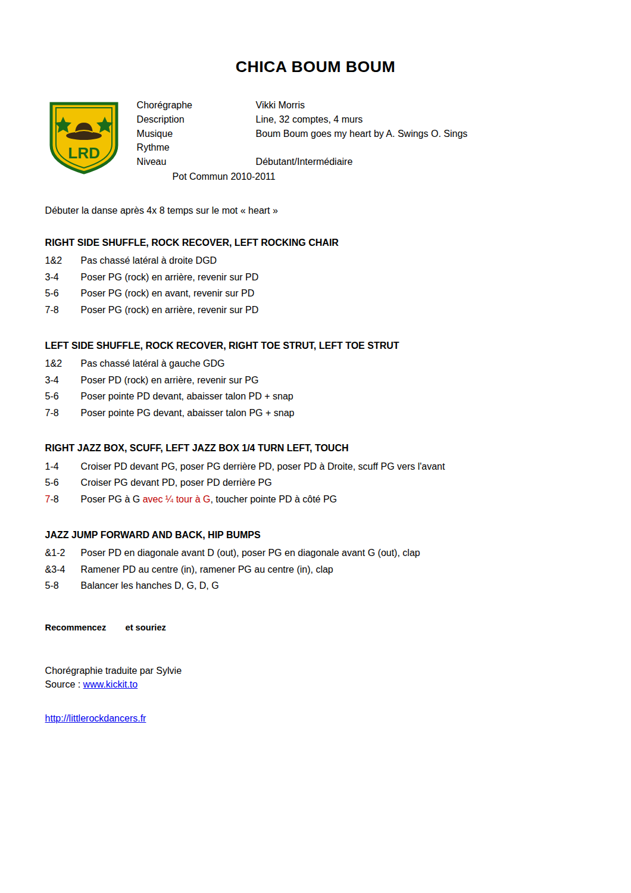CHICA BOUM BOUM
LRD
| Chorégraphe | Vikki Morris |
| Description | Line, 32 comptes, 4 murs |
| Musique | Boum Boum goes my heart by A. Swings O. Sings |
| Rythme | |
| Niveau | Débutant/Intermédiaire |
Pot Commun 2010-2011
Débuter la danse après 4x 8 temps sur le mot « heart »
RIGHT SIDE SHUFFLE, ROCK RECOVER, LEFT ROCKING CHAIR
| 1&2 | Pas chassé latéral à droite DGD |
| 3-4 | Poser PG (rock) en arrière, revenir sur PD |
| 5-6 | Poser PG (rock) en avant, revenir sur PD |
| 7-8 | Poser PG (rock) en arrière, revenir sur PD |
LEFT SIDE SHUFFLE, ROCK RECOVER, RIGHT TOE STRUT, LEFT TOE STRUT
| 1&2 | Pas chassé latéral à gauche GDG |
| 3-4 | Poser PD (rock) en arrière, revenir sur PG |
| 5-6 | Poser pointe PD devant, abaisser talon PD + snap |
| 7-8 | Poser pointe PG devant, abaisser talon PG + snap |
RIGHT JAZZ BOX, SCUFF, LEFT JAZZ BOX 1/4 TURN LEFT, TOUCH
| 1-4 | Croiser PD devant PG, poser PG derrière PD, poser PD à Droite, scuff PG vers l'avant |
| 5-6 | Croiser PG devant PD, poser PD derrière PG |
| 7 -8 | Poser PG à G avec ¼ tour à G , toucher pointe PD à côté PG |
JAZZ JUMP FORWARD AND BACK, HIP BUMPS
| &1-2 | Poser PD en diagonale avant D (out), poser PG en diagonale avant G (out), clap |
| &3-4 | Ramener PD au centre (in), ramener PG au centre (in), clap |
| 5-8 | Balancer les hanches D, G, D, G |
Recommencez et souriez
Chorégraphie traduite par Sylvie
Source : www.kickit.to
http://littlerockdancers.fr